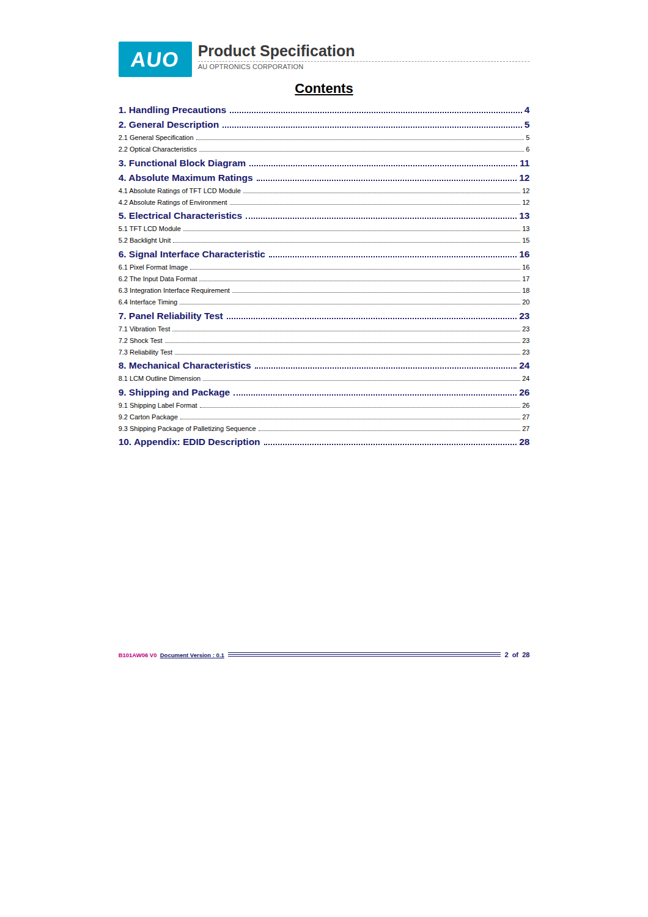AUO
Product Specification
AU OPTRONICS CORPORATION
Contents
1. Handling Precautions 4
2. General Description 5
2.1 General Specification 5
2.2 Optical Characteristics 6
3. Functional Block Diagram 11
4. Absolute Maximum Ratings 12
4.1 Absolute Ratings of TFT LCD Module 12
4.2 Absolute Ratings of Environment 12
5. Electrical Characteristics 13
5.1 TFT LCD Module 13
5.2 Backlight Unit 15
6. Signal Interface Characteristic 16
6.1 Pixel Format Image 16
6.2 The Input Data Format 17
6.3 Integration Interface Requirement 18
6.4 Interface Timing 20
7. Panel Reliability Test 23
7.1 Vibration Test 23
7.2 Shock Test 23
7.3 Reliability Test 23
8. Mechanical Characteristics 24
8.1 LCM Outline Dimension 24
9. Shipping and Package 26
9.1 Shipping Label Format 26
9.2 Carton Package 27
9.3 Shipping Package of Palletizing Sequence 27
10. Appendix: EDID Description 28
B101AW06 V0 Document Version : 0.1
2 of 28